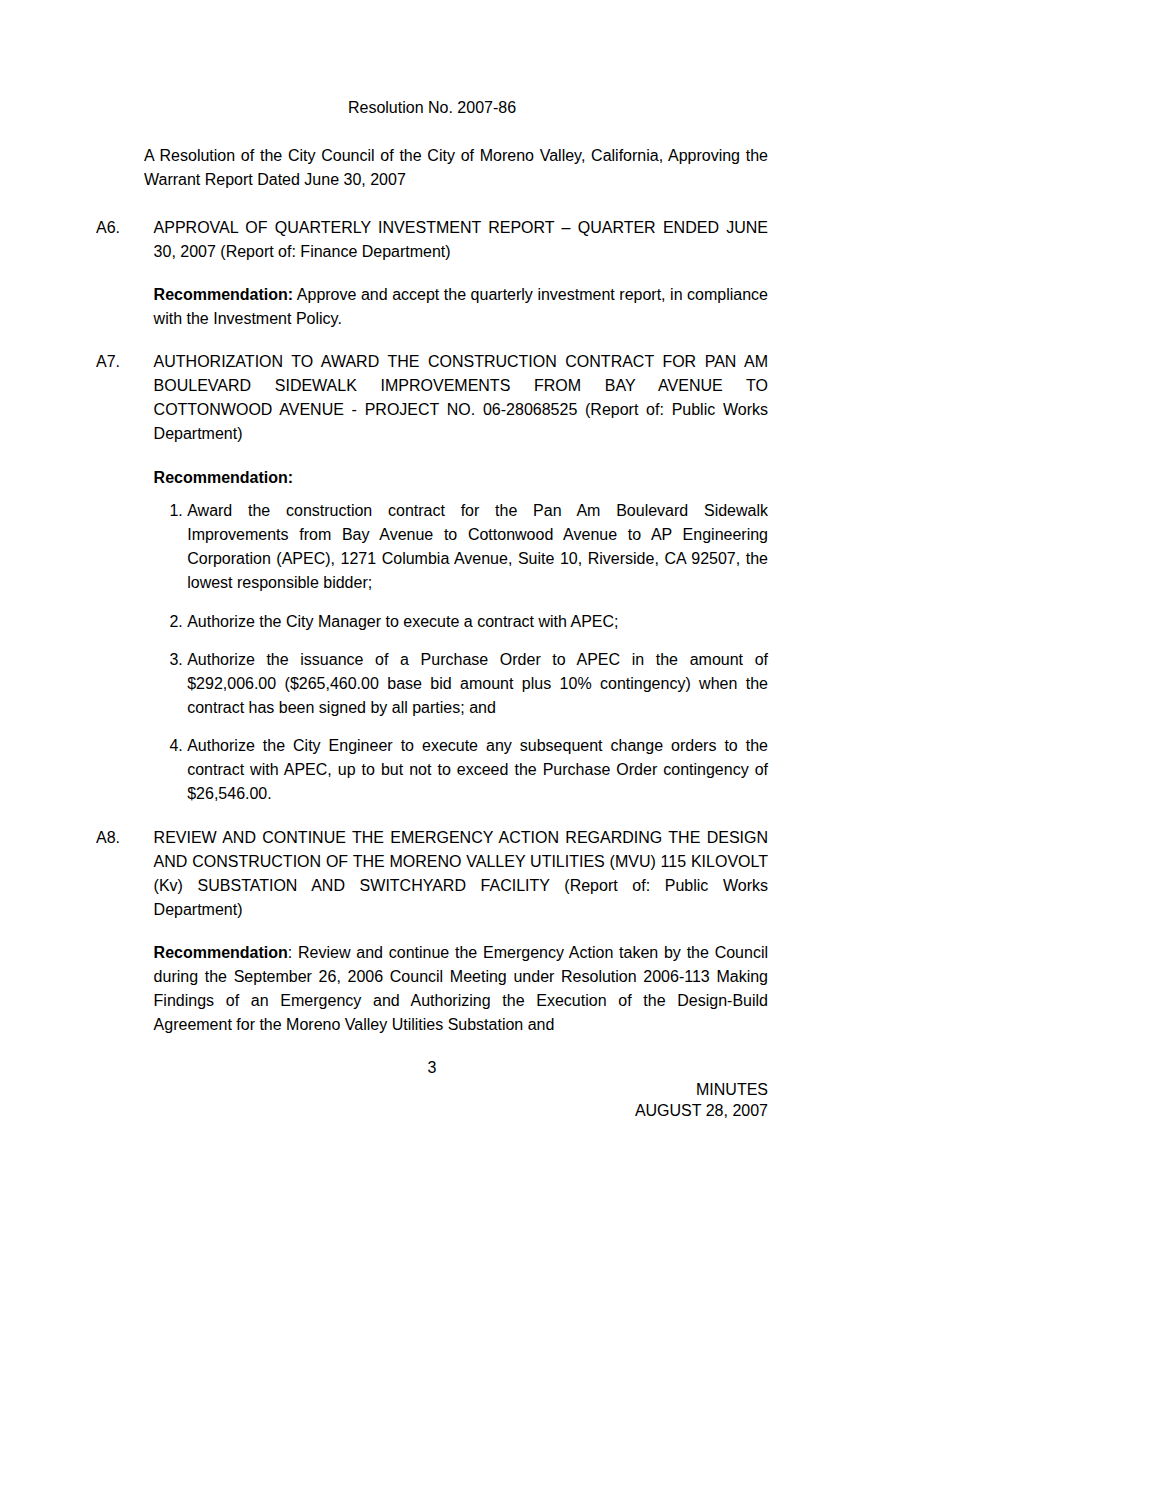Resolution No. 2007-86
A Resolution of the City Council of the City of Moreno Valley, California, Approving the Warrant Report Dated June 30, 2007
A6.
APPROVAL OF QUARTERLY INVESTMENT REPORT – QUARTER ENDED JUNE 30, 2007 (Report of: Finance Department)
Recommendation: Approve and accept the quarterly investment report, in compliance with the Investment Policy.
A7.
AUTHORIZATION TO AWARD THE CONSTRUCTION CONTRACT FOR PAN AM BOULEVARD SIDEWALK IMPROVEMENTS FROM BAY AVENUE TO COTTONWOOD AVENUE - PROJECT NO. 06-28068525 (Report of: Public Works Department)
Recommendation:
Award the construction contract for the Pan Am Boulevard Sidewalk Improvements from Bay Avenue to Cottonwood Avenue to AP Engineering Corporation (APEC), 1271 Columbia Avenue, Suite 10, Riverside, CA 92507, the lowest responsible bidder;
Authorize the City Manager to execute a contract with APEC;
Authorize the issuance of a Purchase Order to APEC in the amount of $292,006.00 ($265,460.00 base bid amount plus 10% contingency) when the contract has been signed by all parties; and
Authorize the City Engineer to execute any subsequent change orders to the contract with APEC, up to but not to exceed the Purchase Order contingency of $26,546.00.
A8.
REVIEW AND CONTINUE THE EMERGENCY ACTION REGARDING THE DESIGN AND CONSTRUCTION OF THE MORENO VALLEY UTILITIES (MVU) 115 KILOVOLT (Kv) SUBSTATION AND SWITCHYARD FACILITY (Report of: Public Works Department)
Recommendation: Review and continue the Emergency Action taken by the Council during the September 26, 2006 Council Meeting under Resolution 2006-113 Making Findings of an Emergency and Authorizing the Execution of the Design-Build Agreement for the Moreno Valley Utilities Substation and
3
MINUTES
AUGUST 28, 2007